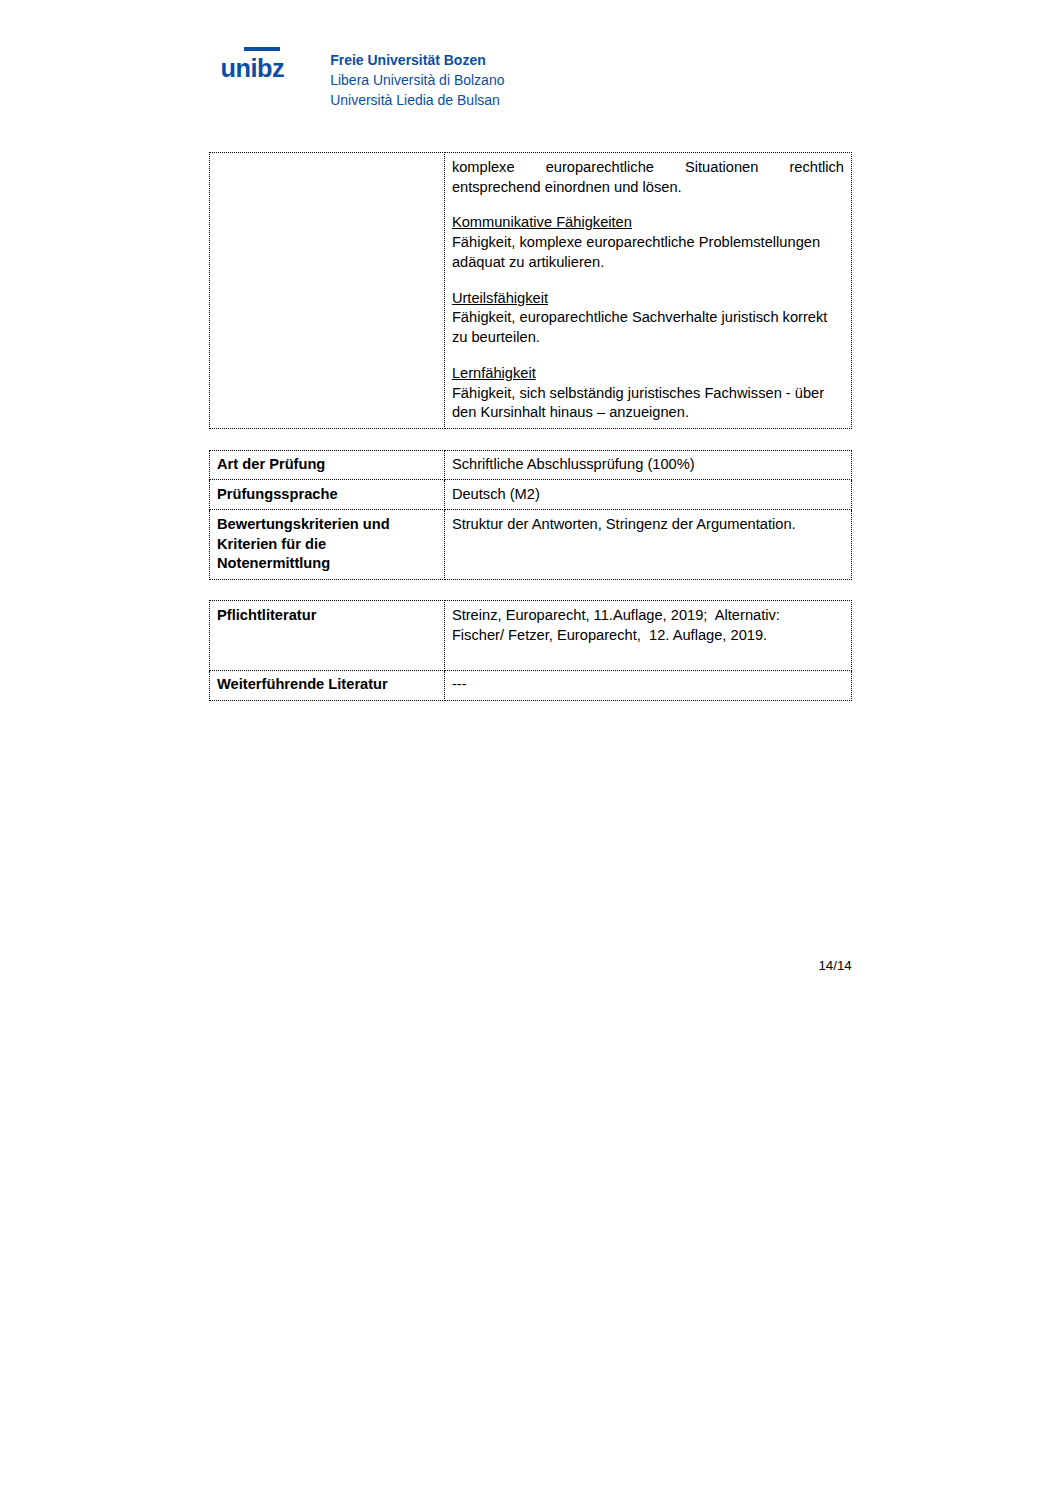unibz
Freie Universität Bozen
Libera Università di Bolzano
Università Liedia de Bulsan
| | komplexe europarechtliche Situationen rechtlich entsprechend einordnen und lösen. Kommunikative Fähigkeiten Fähigkeit, komplexe europarechtliche Problemstellungen adäquat zu artikulieren. Urteilsfähigkeit Fähigkeit, europarechtliche Sachverhalte juristisch korrekt zu beurteilen. Lernfähigkeit Fähigkeit, sich selbständig juristisches Fachwissen - über den Kursinhalt hinaus – anzueignen. |
| Art der Prüfung | Schriftliche Abschlussprüfung (100%) |
| Prüfungssprache | Deutsch (M2) |
| Bewertungskriterien und Kriterien für die Notenermittlung | Struktur der Antworten, Stringenz der Argumentation. |
| Pflichtliteratur | Streinz, Europarecht, 11.Auflage, 2019; Alternativ: Fischer/ Fetzer, Europarecht, 12. Auflage, 2019. |
| Weiterführende Literatur | --- |
14/14